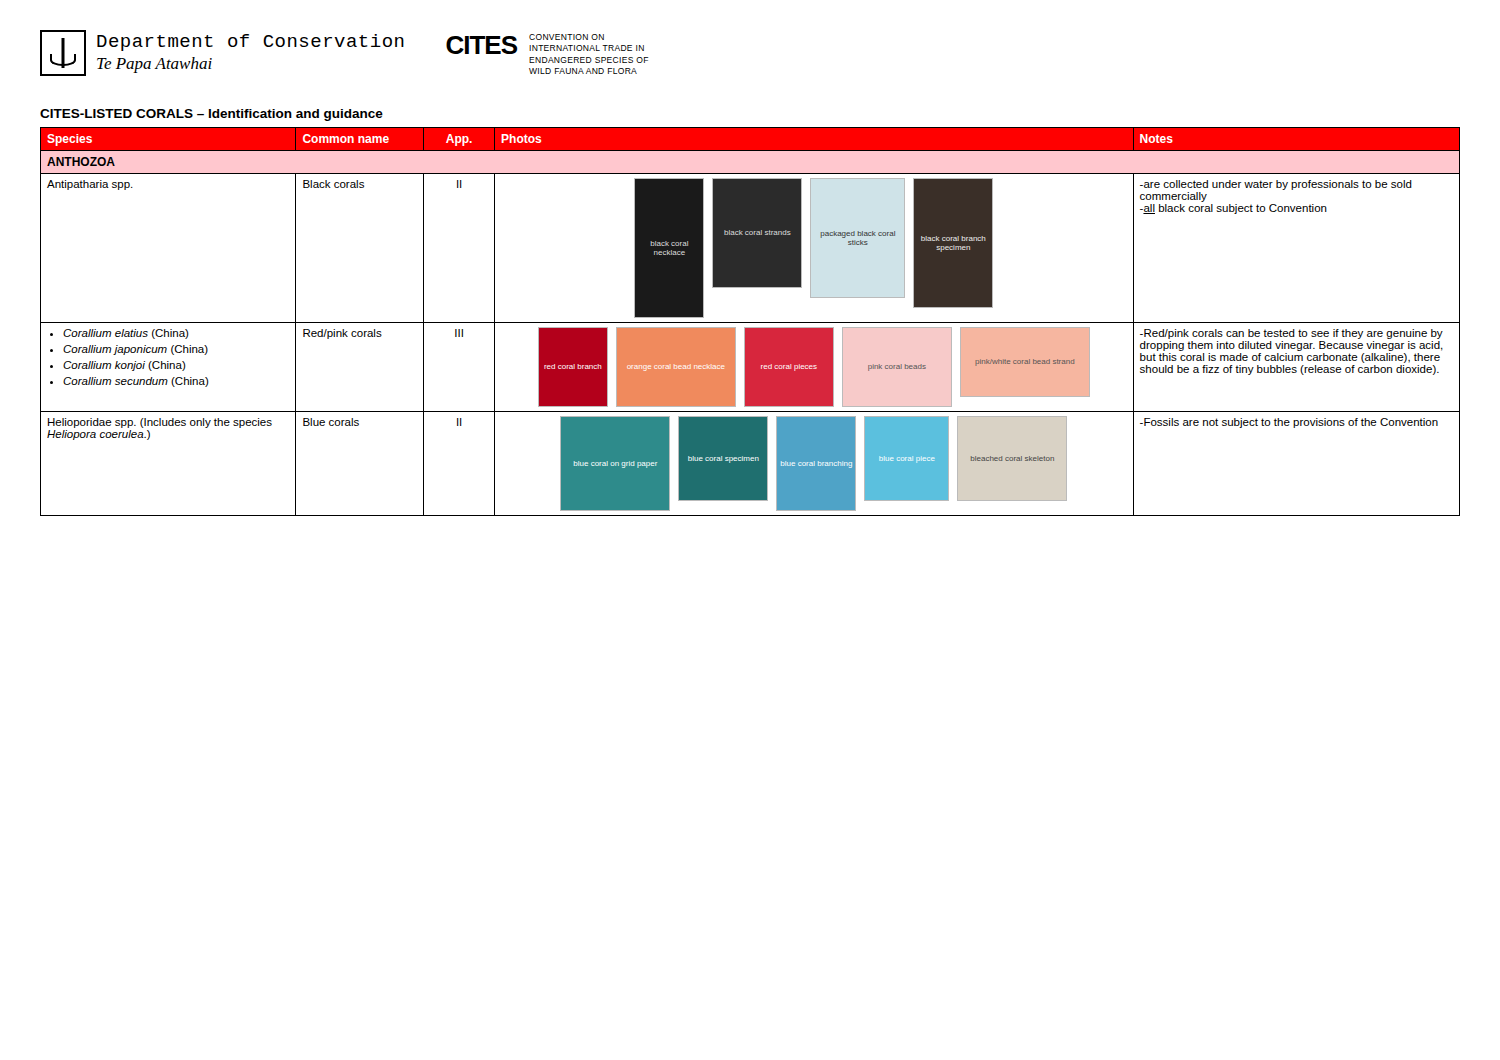Department of Conservation
Te Papa Atawhai
CITES
CONVENTION ON
INTERNATIONAL TRADE IN
ENDANGERED SPECIES OF
WILD FAUNA AND FLORA
CITES-LISTED CORALS – Identification and guidance
| Species | Common name | App. | Photos | Notes |
| --- | --- | --- | --- | --- |
| ANTHOZOA |
| Antipatharia spp. | Black corals | II | black coral necklace black coral strands packaged black coral sticks black coral branch specimen | -are collected under water by professionals to be sold commercially - all black coral subject to Convention |
| Corallium elatius (China) Corallium japonicum (China) Corallium konjoi (China) Corallium secundum (China) | Red/pink corals | III | red coral branch orange coral bead necklace red coral pieces pink coral beads pink/white coral bead strand | -Red/pink corals can be tested to see if they are genuine by dropping them into diluted vinegar. Because vinegar is acid, but this coral is made of calcium carbonate (alkaline), there should be a fizz of tiny bubbles (release of carbon dioxide). |
| Helioporidae spp. (Includes only the species Heliopora coerulea .) | Blue corals | II | blue coral on grid paper blue coral specimen blue coral branching blue coral piece bleached coral skeleton | -Fossils are not subject to the provisions of the Convention |